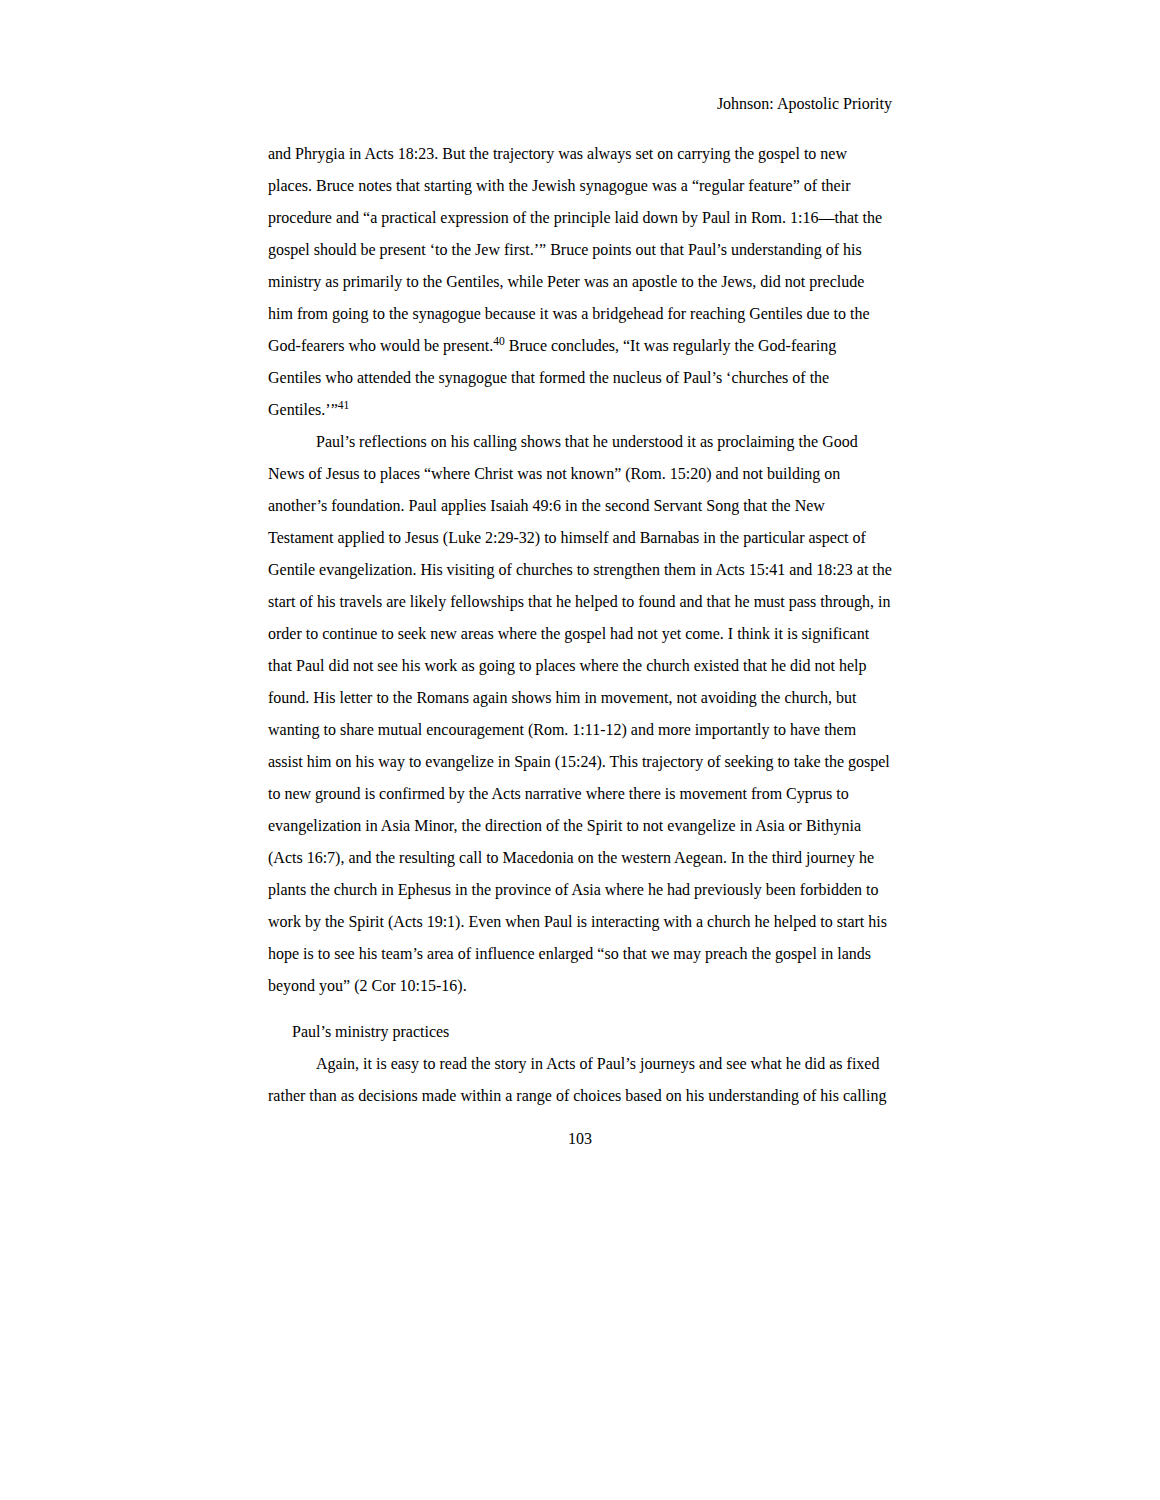Johnson: Apostolic Priority
and Phrygia in Acts 18:23. But the trajectory was always set on carrying the gospel to new places. Bruce notes that starting with the Jewish synagogue was a “regular feature” of their procedure and “a practical expression of the principle laid down by Paul in Rom. 1:16—that the gospel should be present ‘to the Jew first.’” Bruce points out that Paul’s understanding of his ministry as primarily to the Gentiles, while Peter was an apostle to the Jews, did not preclude him from going to the synagogue because it was a bridgehead for reaching Gentiles due to the God-fearers who would be present.40 Bruce concludes, “It was regularly the God-fearing Gentiles who attended the synagogue that formed the nucleus of Paul’s ‘churches of the Gentiles.’”41
Paul’s reflections on his calling shows that he understood it as proclaiming the Good News of Jesus to places “where Christ was not known” (Rom. 15:20) and not building on another’s foundation. Paul applies Isaiah 49:6 in the second Servant Song that the New Testament applied to Jesus (Luke 2:29-32) to himself and Barnabas in the particular aspect of Gentile evangelization. His visiting of churches to strengthen them in Acts 15:41 and 18:23 at the start of his travels are likely fellowships that he helped to found and that he must pass through, in order to continue to seek new areas where the gospel had not yet come. I think it is significant that Paul did not see his work as going to places where the church existed that he did not help found. His letter to the Romans again shows him in movement, not avoiding the church, but wanting to share mutual encouragement (Rom. 1:11-12) and more importantly to have them assist him on his way to evangelize in Spain (15:24). This trajectory of seeking to take the gospel to new ground is confirmed by the Acts narrative where there is movement from Cyprus to evangelization in Asia Minor, the direction of the Spirit to not evangelize in Asia or Bithynia (Acts 16:7), and the resulting call to Macedonia on the western Aegean. In the third journey he plants the church in Ephesus in the province of Asia where he had previously been forbidden to work by the Spirit (Acts 19:1). Even when Paul is interacting with a church he helped to start his hope is to see his team’s area of influence enlarged “so that we may preach the gospel in lands beyond you” (2 Cor 10:15-16).
Paul’s ministry practices
Again, it is easy to read the story in Acts of Paul’s journeys and see what he did as fixed rather than as decisions made within a range of choices based on his understanding of his calling
103